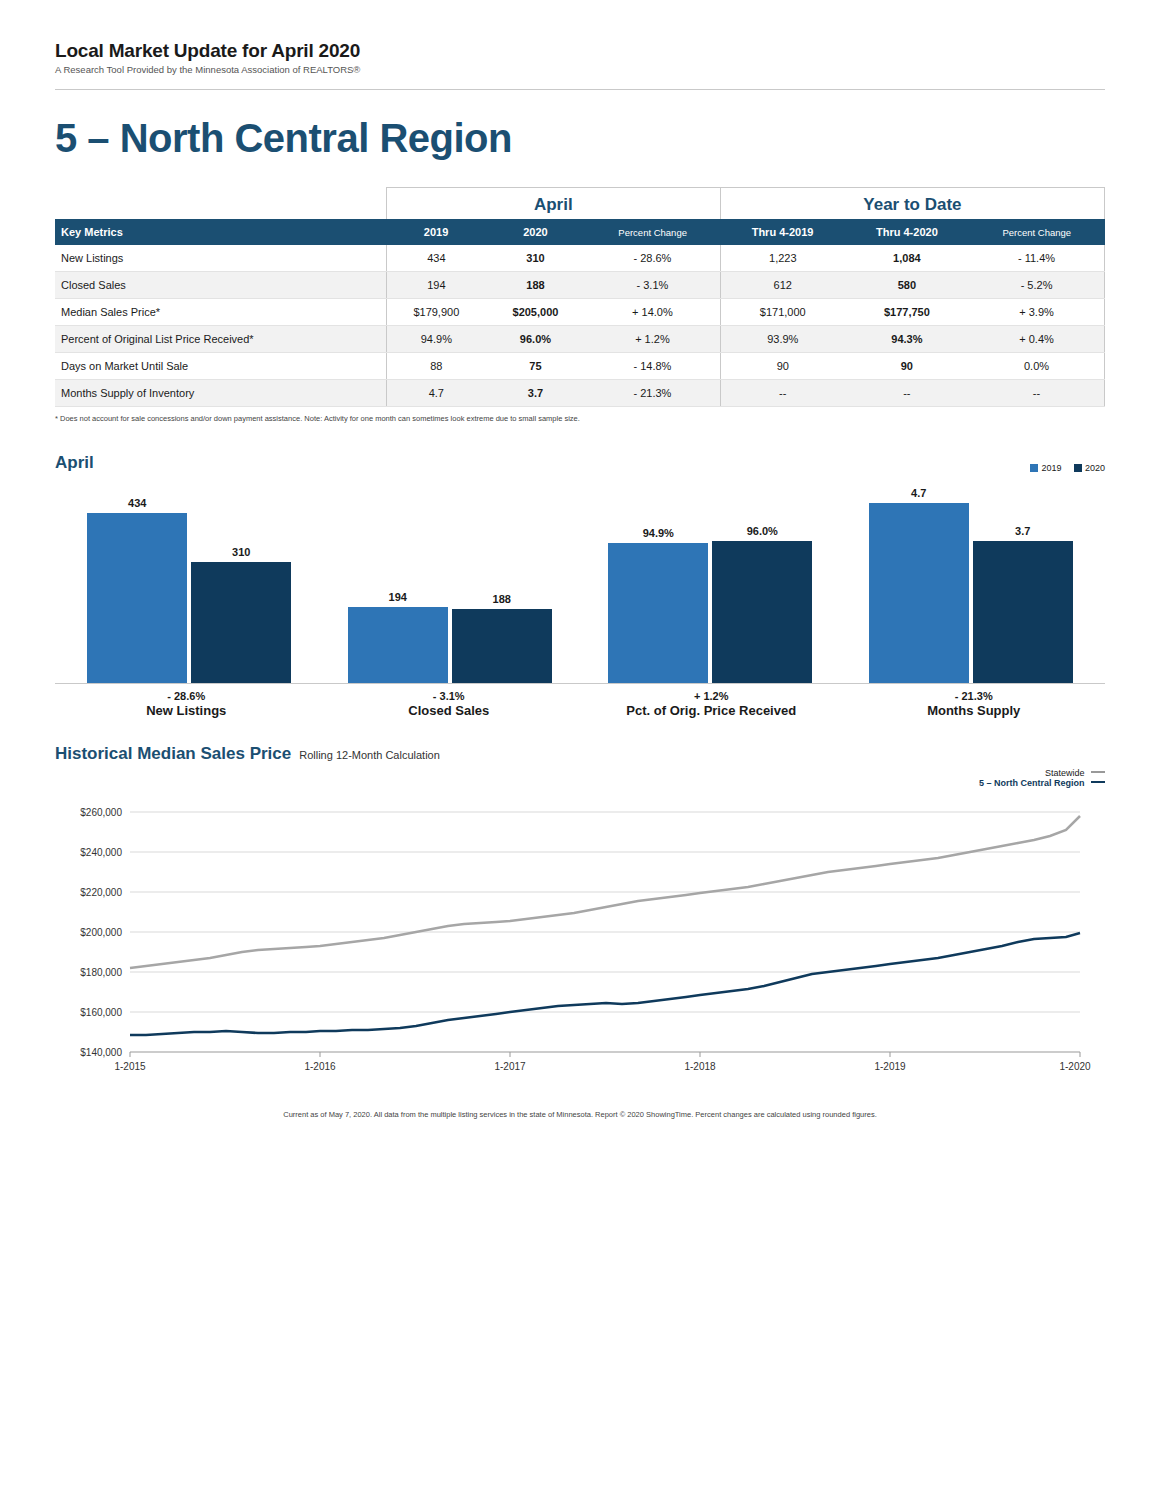Local Market Update for April 2020
A Research Tool Provided by the Minnesota Association of REALTORS®
5 – North Central Region
| | April | Year to Date |
| --- | --- | --- |
| Key Metrics | 2019 | 2020 | Percent Change | Thru 4-2019 | Thru 4-2020 | Percent Change |
| New Listings | 434 | 310 | - 28.6% | 1,223 | 1,084 | - 11.4% |
| Closed Sales | 194 | 188 | - 3.1% | 612 | 580 | - 5.2% |
| Median Sales Price* | $179,900 | $205,000 | + 14.0% | $171,000 | $177,750 | + 3.9% |
| Percent of Original List Price Received* | 94.9% | 96.0% | + 1.2% | 93.9% | 94.3% | + 0.4% |
| Days on Market Until Sale | 88 | 75 | - 14.8% | 90 | 90 | 0.0% |
| Months Supply of Inventory | 4.7 | 3.7 | - 21.3% | -- | -- | -- |
* Does not account for sale concessions and/or down payment assistance. Note: Activity for one month can sometimes look extreme due to small sample size.
April
2019 2020
434
310
194
188
94.9%
96.0%
4.7
3.7
- 28.6% New Listings
- 3.1% Closed Sales
+ 1.2% Pct. of Orig. Price Received
- 21.3% Months Supply
Historical Median Sales Price
Rolling 12-Month Calculation
Statewide
5 – North Central Region
$260,000 $240,000 $220,000 $200,000 $180,000 $160,000 $140,000 1-2015 1-2016 1-2017 1-2018 1-2019 1-2020
Current as of May 7, 2020. All data from the multiple listing services in the state of Minnesota. Report © 2020 ShowingTime. Percent changes are calculated using rounded figures.